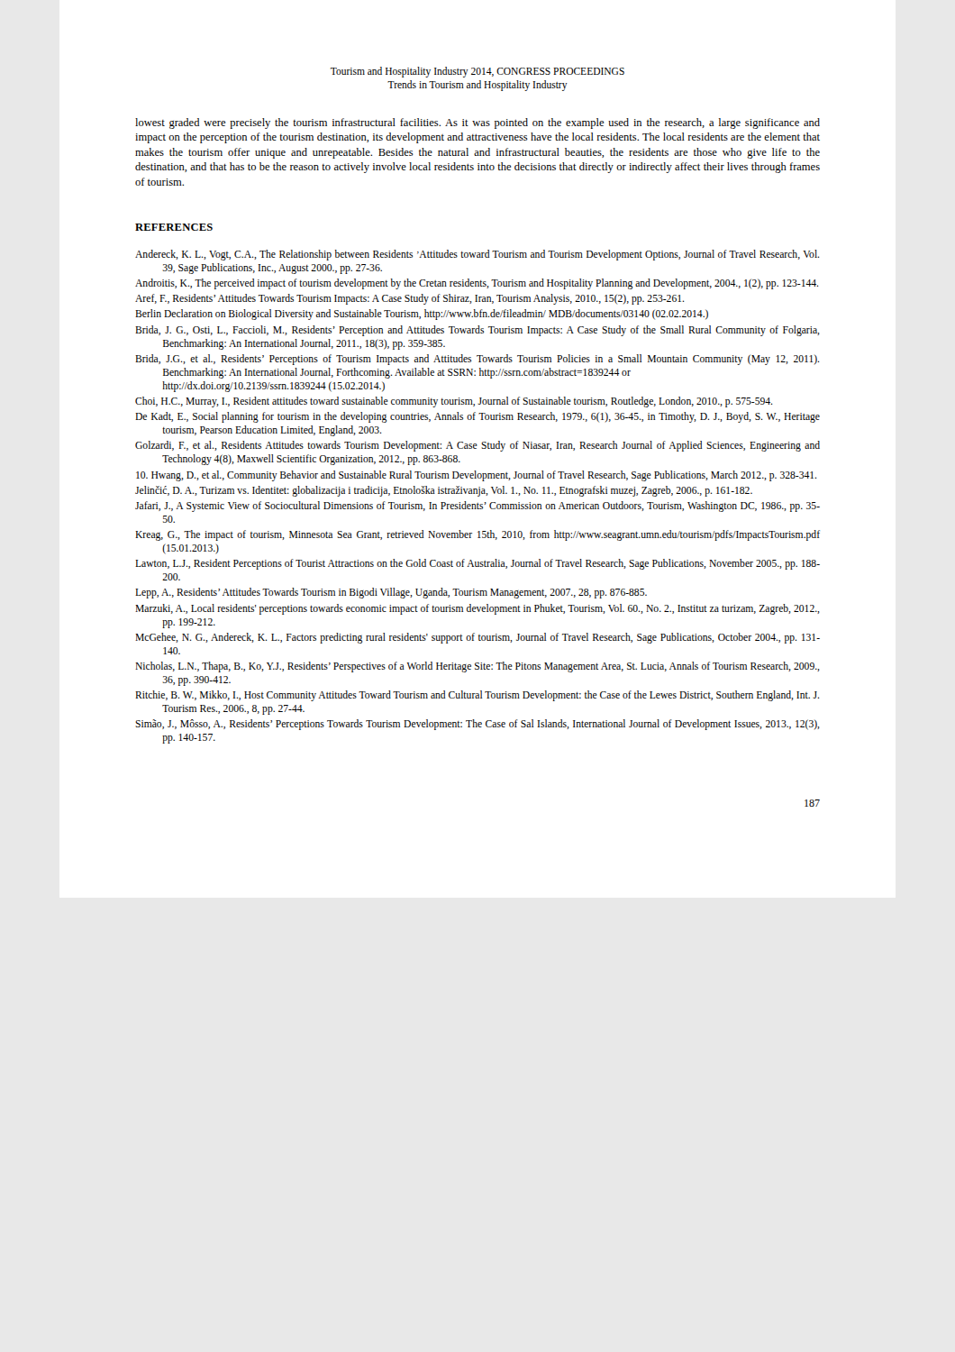Tourism and Hospitality Industry 2014, CONGRESS PROCEEDINGS Trends in Tourism and Hospitality Industry
lowest graded were precisely the tourism infrastructural facilities. As it was pointed on the example used in the research, a large significance and impact on the perception of the tourism destination, its development and attractiveness have the local residents. The local residents are the element that makes the tourism offer unique and unrepeatable. Besides the natural and infrastructural beauties, the residents are those who give life to the destination, and that has to be the reason to actively involve local residents into the decisions that directly or indirectly affect their lives through frames of tourism.
REFERENCES
Andereck, K. L., Vogt, C.A., The Relationship between Residents ʼAttitudes toward Tourism and Tourism Development Options, Journal of Travel Research, Vol. 39, Sage Publications, Inc., August 2000., pp. 27-36.
Androitis, K., The perceived impact of tourism development by the Cretan residents, Tourism and Hospitality Planning and Development, 2004., 1(2), pp. 123-144.
Aref, F., Residents’ Attitudes Towards Tourism Impacts: A Case Study of Shiraz, Iran, Tourism Analysis, 2010., 15(2), pp. 253-261.
Berlin Declaration on Biological Diversity and Sustainable Tourism, http://www.bfn.de/fileadmin/ MDB/documents/03140 (02.02.2014.)
Brida, J. G., Osti, L., Faccioli, M., Residents’ Perception and Attitudes Towards Tourism Impacts: A Case Study of the Small Rural Community of Folgaria, Benchmarking: An International Journal, 2011., 18(3), pp. 359-385.
Brida, J.G., et al., Residents’ Perceptions of Tourism Impacts and Attitudes Towards Tourism Policies in a Small Mountain Community (May 12, 2011). Benchmarking: An International Journal, Forthcoming. Available at SSRN: http://ssrn.com/abstract=1839244 or http://dx.doi.org/10.2139/ssrn.1839244 (15.02.2014.)
Choi, H.C., Murray, I., Resident attitudes toward sustainable community tourism, Journal of Sustainable tourism, Routledge, London, 2010., p. 575-594.
De Kadt, E., Social planning for tourism in the developing countries, Annals of Tourism Research, 1979., 6(1), 36-45., in Timothy, D. J., Boyd, S. W., Heritage tourism, Pearson Education Limited, England, 2003.
Golzardi, F., et al., Residents Attitudes towards Tourism Development: A Case Study of Niasar, Iran, Research Journal of Applied Sciences, Engineering and Technology 4(8), Maxwell Scientific Organization, 2012., pp. 863-868.
10. Hwang, D., et al., Community Behavior and Sustainable Rural Tourism Development, Journal of Travel Research, Sage Publications, March 2012., p. 328-341.
Jelinčić, D. A., Turizam vs. Identitet: globalizacija i tradicija, Etnološka istraživanja, Vol. 1., No. 11., Etnografski muzej, Zagreb, 2006., p. 161-182.
Jafari, J., A Systemic View of Sociocultural Dimensions of Tourism, In Presidents’ Commission on American Outdoors, Tourism, Washington DC, 1986., pp. 35-50.
Kreag, G., The impact of tourism, Minnesota Sea Grant, retrieved November 15th, 2010, from http://www.seagrant.umn.edu/tourism/pdfs/ImpactsTourism.pdf (15.01.2013.)
Lawton, L.J., Resident Perceptions of Tourist Attractions on the Gold Coast of Australia, Journal of Travel Research, Sage Publications, November 2005., pp. 188-200.
Lepp, A., Residents’ Attitudes Towards Tourism in Bigodi Village, Uganda, Tourism Management, 2007., 28, pp. 876-885.
Marzuki, A., Local residents' perceptions towards economic impact of tourism development in Phuket, Tourism, Vol. 60., No. 2., Institut za turizam, Zagreb, 2012., pp. 199-212.
McGehee, N. G., Andereck, K. L., Factors predicting rural residents' support of tourism, Journal of Travel Research, Sage Publications, October 2004., pp. 131-140.
Nicholas, L.N., Thapa, B., Ko, Y.J., Residents’ Perspectives of a World Heritage Site: The Pitons Management Area, St. Lucia, Annals of Tourism Research, 2009., 36, pp. 390-412.
Ritchie, B. W., Mikko, I., Host Community Attitudes Toward Tourism and Cultural Tourism Development: the Case of the Lewes District, Southern England, Int. J. Tourism Res., 2006., 8, pp. 27-44.
Simão, J., Môsso, A., Residents’ Perceptions Towards Tourism Development: The Case of Sal Islands, International Journal of Development Issues, 2013., 12(3), pp. 140-157.
187